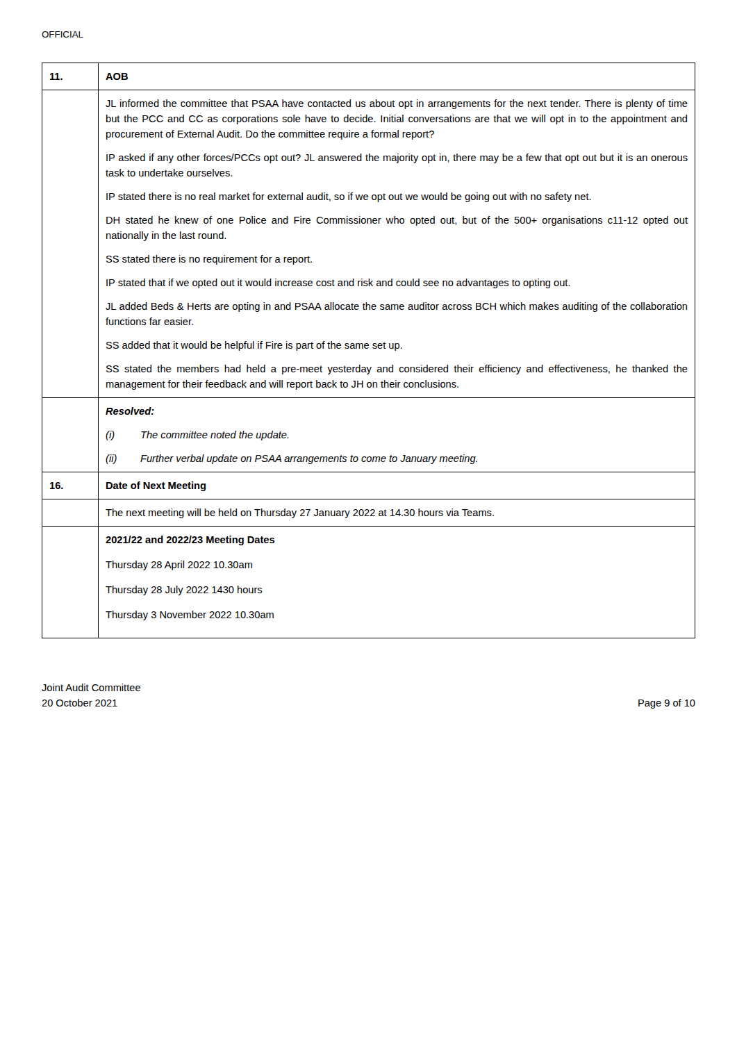OFFICIAL
| 11. | AOB |
| | JL informed the committee that PSAA have contacted us about opt in arrangements for the next tender. There is plenty of time but the PCC and CC as corporations sole have to decide. Initial conversations are that we will opt in to the appointment and procurement of External Audit. Do the committee require a formal report? IP asked if any other forces/PCCs opt out? JL answered the majority opt in, there may be a few that opt out but it is an onerous task to undertake ourselves. IP stated there is no real market for external audit, so if we opt out we would be going out with no safety net. DH stated he knew of one Police and Fire Commissioner who opted out, but of the 500+ organisations c11-12 opted out nationally in the last round. SS stated there is no requirement for a report. IP stated that if we opted out it would increase cost and risk and could see no advantages to opting out. JL added Beds & Herts are opting in and PSAA allocate the same auditor across BCH which makes auditing of the collaboration functions far easier. SS added that it would be helpful if Fire is part of the same set up. SS stated the members had held a pre-meet yesterday and considered their efficiency and effectiveness, he thanked the management for their feedback and will report back to JH on their conclusions. |
| | Resolved: (i) The committee noted the update. (ii) Further verbal update on PSAA arrangements to come to January meeting. |
| 16. | Date of Next Meeting |
| | The next meeting will be held on Thursday 27 January 2022 at 14.30 hours via Teams. |
| | 2021/22 and 2022/23 Meeting Dates Thursday 28 April 2022 10.30am Thursday 28 July 2022 1430 hours Thursday 3 November 2022 10.30am |
Joint Audit Committee
20 October 2021
Page 9 of 10